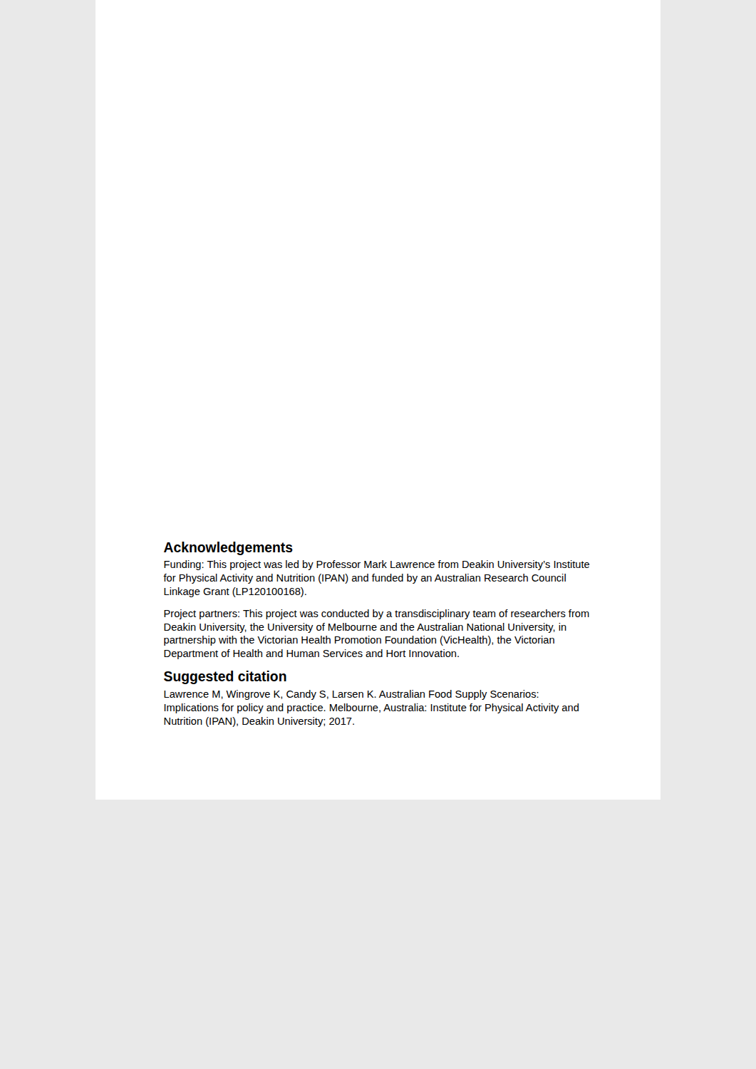Acknowledgements
Funding: This project was led by Professor Mark Lawrence from Deakin University’s Institute for Physical Activity and Nutrition (IPAN) and funded by an Australian Research Council Linkage Grant (LP120100168).
Project partners: This project was conducted by a transdisciplinary team of researchers from Deakin University, the University of Melbourne and the Australian National University, in partnership with the Victorian Health Promotion Foundation (VicHealth), the Victorian Department of Health and Human Services and Hort Innovation.
Suggested citation
Lawrence M, Wingrove K, Candy S, Larsen K. Australian Food Supply Scenarios: Implications for policy and practice. Melbourne, Australia: Institute for Physical Activity and Nutrition (IPAN), Deakin University; 2017.